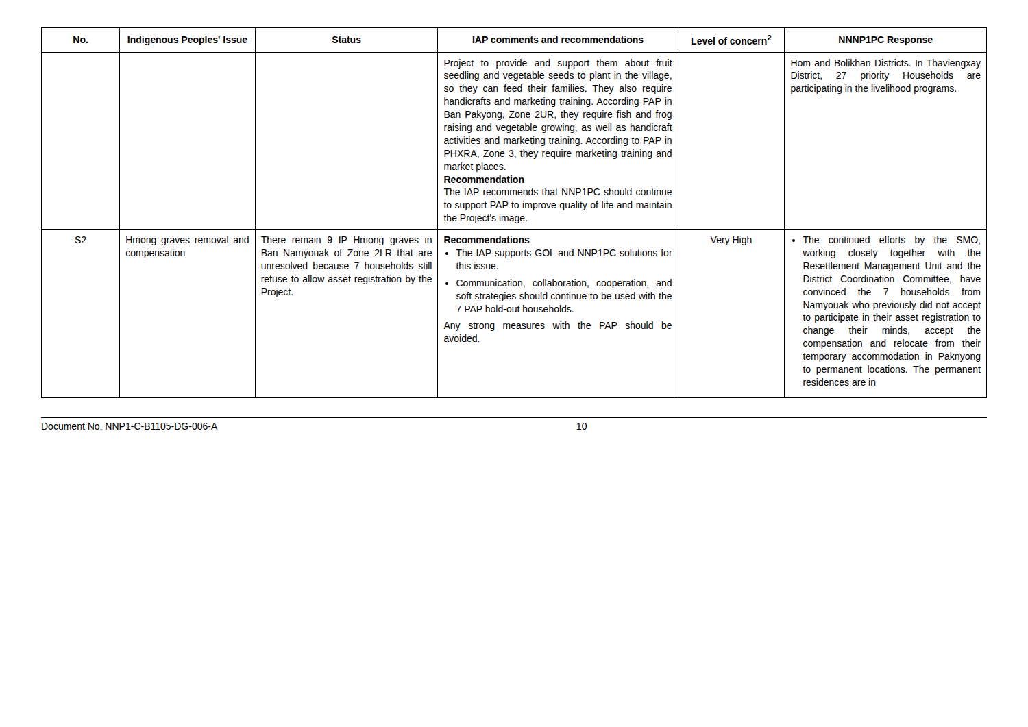| No. | Indigenous Peoples' Issue | Status | IAP comments and recommendations | Level of concern 2 | NNNP1PC Response |
| --- | --- | --- | --- | --- | --- |
| | | | Project to provide and support them about fruit seedling and vegetable seeds to plant in the village, so they can feed their families. They also require handicrafts and marketing training. According PAP in Ban Pakyong, Zone 2UR, they require fish and frog raising and vegetable growing, as well as handicraft activities and marketing training. According to PAP in PHXRA, Zone 3, they require marketing training and market places. Recommendation The IAP recommends that NNP1PC should continue to support PAP to improve quality of life and maintain the Project's image. | | Hom and Bolikhan Districts. In Thaviengxay District, 27 priority Households are participating in the livelihood programs. |
| S2 | Hmong graves removal and compensation | There remain 9 IP Hmong graves in Ban Namyouak of Zone 2LR that are unresolved because 7 households still refuse to allow asset registration by the Project. | Recommendations The IAP supports GOL and NNP1PC solutions for this issue. Communication, collaboration, cooperation, and soft strategies should continue to be used with the 7 PAP hold-out households. Any strong measures with the PAP should be avoided. | Very High | The continued efforts by the SMO, working closely together with the Resettlement Management Unit and the District Coordination Committee, have convinced the 7 households from Namyouak who previously did not accept to participate in their asset registration to change their minds, accept the compensation and relocate from their temporary accommodation in Paknyong to permanent locations. The permanent residences are in |
Document No. NNP1-C-B1105-DG-006-A
10